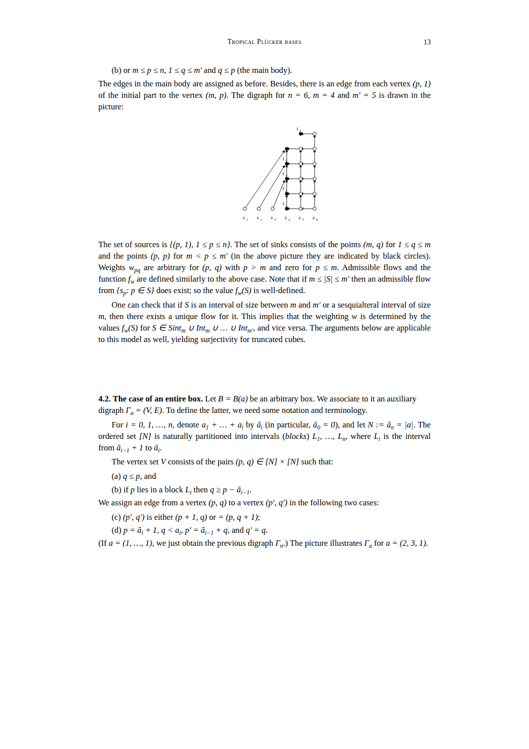Tropical Plücker bases 13
(b) or m ≤ p ≤ n, 1 ≤ q ≤ m′ and q ≤ p (the main body).
The edges in the main body are assigned as before. Besides, there is an edge from each vertex (p, 1) of the initial part to the vertex (m, p). The digraph for n = 6, m = 4 and m′ = 5 is drawn in the picture:
s1 s2 s3 s4 s5 s6 t1 t2 t3 t4 t5
The set of sources is {(p, 1), 1 ≤ p ≤ n}. The set of sinks consists of the points (m, q) for 1 ≤ q ≤ m and the points (p, p) for m < p ≤ m′ (in the above picture they are indicated by black circles). Weights wpq are arbitrary for (p, q) with p > m and zero for p ≤ m. Admissible flows and the function fw are defined similarly to the above case. Note that if m ≤ |S| ≤ m′ then an admissible flow from {sp: p ∈ S} does exist; so the value fw(S) is well-defined.
One can check that if S is an interval of size between m and m′ or a sesquialteral interval of size m, then there exists a unique flow for it. This implies that the weighting w is determined by the values fw(S) for S ∈ Sintm ∪ Intm ∪ … ∪ Intm′, and vice versa. The arguments below are applicable to this model as well, yielding surjectivity for truncated cubes.
4.2. The case of an entire box.
Let B = B(a) be an arbitrary box. We associate to it an auxiliary digraph Γa = (V, E). To define the latter, we need some notation and terminology.
For i = 0, 1, …, n, denote a1 + … + ai by āi (in particular, ā0 = 0), and let N := ān = |a|. The ordered set [N] is naturally partitioned into intervals (blocks) L1, …, Ln, where Li is the interval from āi−1 + 1 to āi.
The vertex set V consists of the pairs (p, q) ∈ [N] × [N] such that:
(a) q ≤ p, and
(b) if p lies in a block Li then q ≥ p − āi−1.
We assign an edge from a vertex (p, q) to a vertex (p′, q′) in the following two cases:
(c) (p′, q′) is either (p + 1, q) or = (p, q + 1);
(d) p = āi + 1, q < ai, p′ = āi−1 + q, and q′ = q.
(If a = (1, …, 1), we just obtain the previous digraph Γn.) The picture illustrates Γa for a = (2, 3, 1).